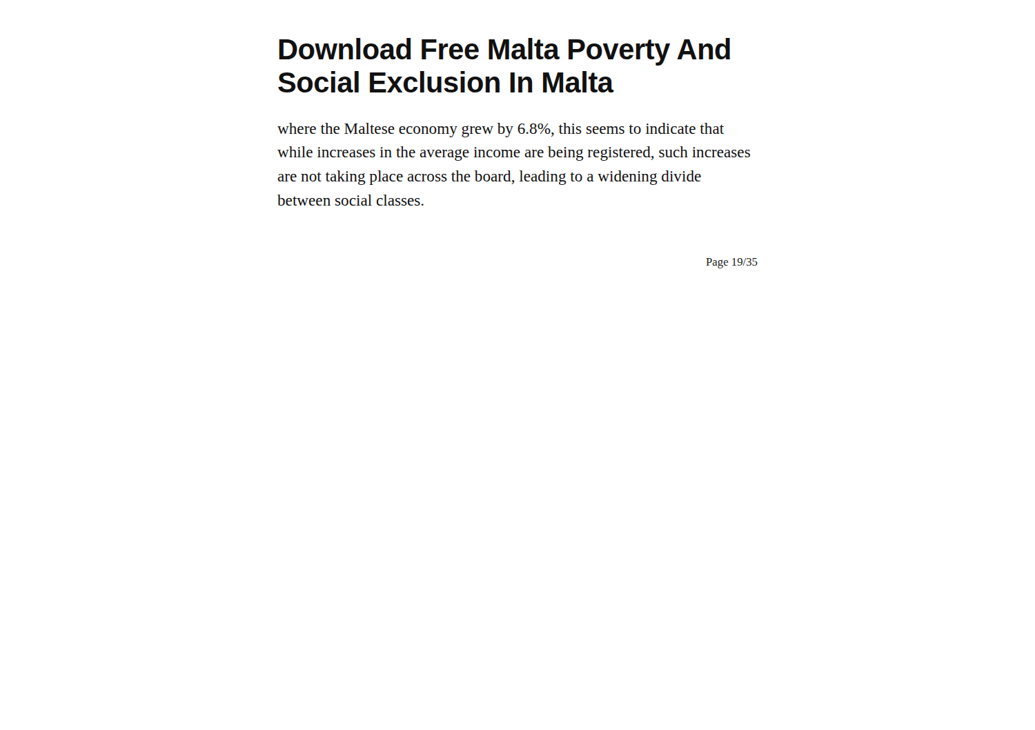Download Free Malta Poverty And Social Exclusion In Malta
where the Maltese economy grew by 6.8%, this seems to indicate that while increases in the average income are being registered, such increases are not taking place across the board, leading to a widening divide between social classes.
Page 19/35